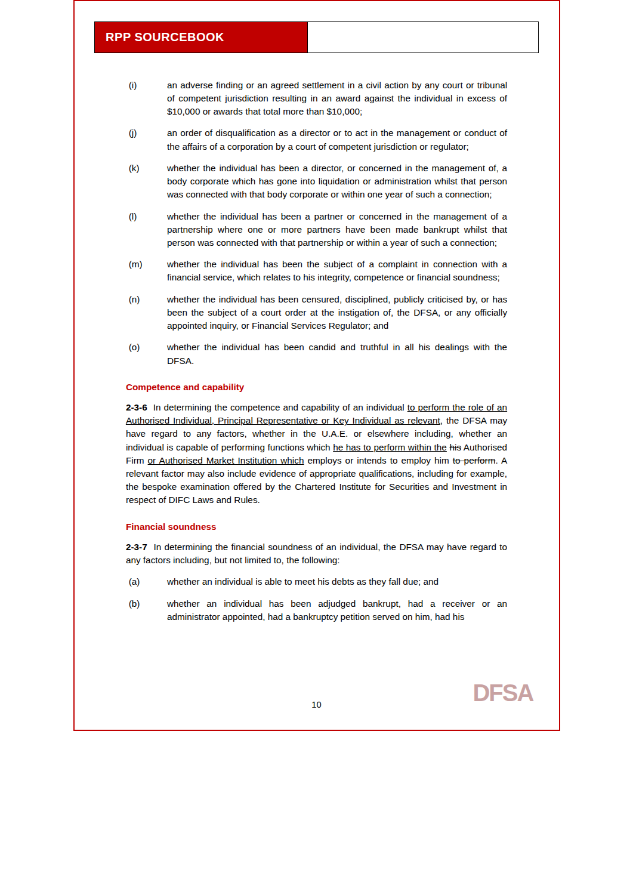RPP SOURCEBOOK
(i)
an adverse finding or an agreed settlement in a civil action by any court or tribunal of competent jurisdiction resulting in an award against the individual in excess of $10,000 or awards that total more than $10,000;
(j)
an order of disqualification as a director or to act in the management or conduct of the affairs of a corporation by a court of competent jurisdiction or regulator;
(k)
whether the individual has been a director, or concerned in the management of, a body corporate which has gone into liquidation or administration whilst that person was connected with that body corporate or within one year of such a connection;
(l)
whether the individual has been a partner or concerned in the management of a partnership where one or more partners have been made bankrupt whilst that person was connected with that partnership or within a year of such a connection;
(m)
whether the individual has been the subject of a complaint in connection with a financial service, which relates to his integrity, competence or financial soundness;
(n)
whether the individual has been censured, disciplined, publicly criticised by, or has been the subject of a court order at the instigation of, the DFSA, or any officially appointed inquiry, or Financial Services Regulator; and
(o)
whether the individual has been candid and truthful in all his dealings with the DFSA.
Competence and capability
2-3-6 In determining the competence and capability of an individual to perform the role of an Authorised Individual, Principal Representative or Key Individual as relevant, the DFSA may have regard to any factors, whether in the U.A.E. or elsewhere including, whether an individual is capable of performing functions which he has to perform within the his Authorised Firm or Authorised Market Institution which employs or intends to employ him to perform. A relevant factor may also include evidence of appropriate qualifications, including for example, the bespoke examination offered by the Chartered Institute for Securities and Investment in respect of DIFC Laws and Rules.
Financial soundness
2-3-7 In determining the financial soundness of an individual, the DFSA may have regard to any factors including, but not limited to, the following:
(a)
whether an individual is able to meet his debts as they fall due; and
(b)
whether an individual has been adjudged bankrupt, had a receiver or an administrator appointed, had a bankruptcy petition served on him, had his
10
DFSA